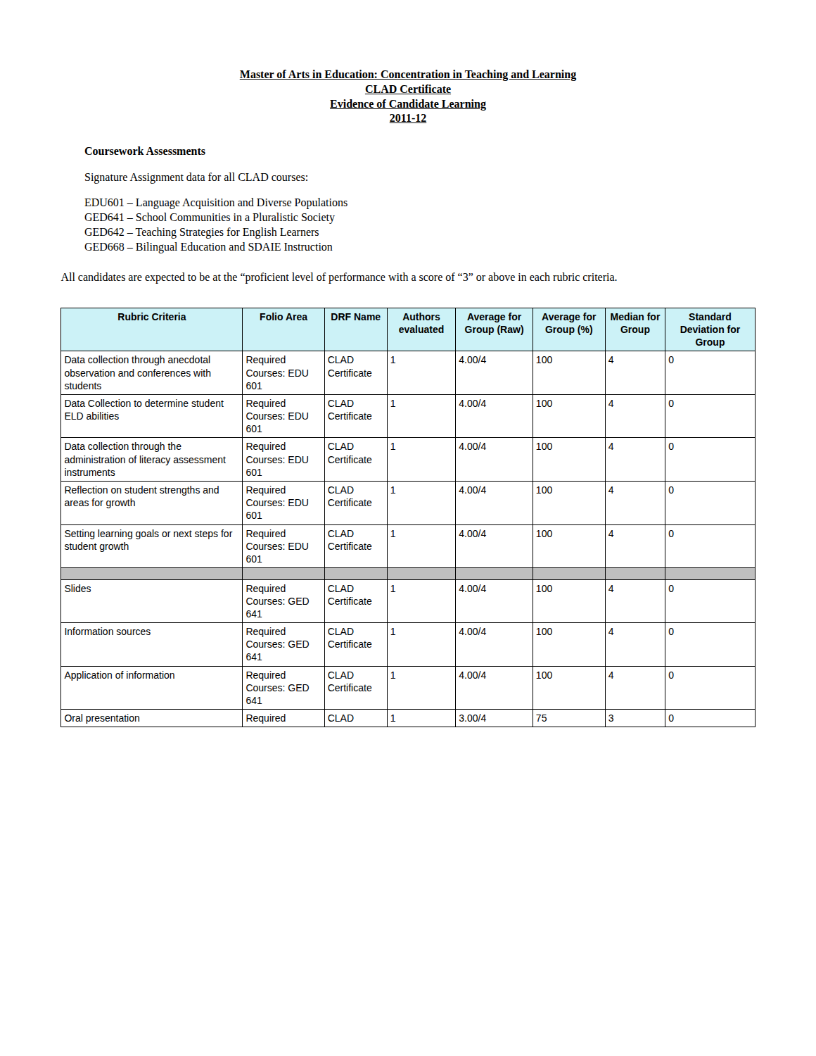Master of Arts in Education: Concentration in Teaching and Learning
CLAD Certificate
Evidence of Candidate Learning
2011-12
Coursework Assessments
Signature Assignment data for all CLAD courses:
EDU601 – Language Acquisition and Diverse Populations
GED641 – School Communities in a Pluralistic Society
GED642 – Teaching Strategies for English Learners
GED668 – Bilingual Education and SDAIE Instruction
All candidates are expected to be at the “proficient level of performance with a score of “3” or above in each rubric criteria.
| Rubric Criteria | Folio Area | DRF Name | Authors evaluated | Average for Group (Raw) | Average for Group (%) | Median for Group | Standard Deviation for Group |
| --- | --- | --- | --- | --- | --- | --- | --- |
| Data collection through anecdotal observation and conferences with students | Required Courses: EDU 601 | CLAD Certificate | 1 | 4.00/4 | 100 | 4 | 0 |
| Data Collection to determine student ELD abilities | Required Courses: EDU 601 | CLAD Certificate | 1 | 4.00/4 | 100 | 4 | 0 |
| Data collection through the administration of literacy assessment instruments | Required Courses: EDU 601 | CLAD Certificate | 1 | 4.00/4 | 100 | 4 | 0 |
| Reflection on student strengths and areas for growth | Required Courses: EDU 601 | CLAD Certificate | 1 | 4.00/4 | 100 | 4 | 0 |
| Setting learning goals or next steps for student growth | Required Courses: EDU 601 | CLAD Certificate | 1 | 4.00/4 | 100 | 4 | 0 |
| Slides | Required Courses: GED 641 | CLAD Certificate | 1 | 4.00/4 | 100 | 4 | 0 |
| Information sources | Required Courses: GED 641 | CLAD Certificate | 1 | 4.00/4 | 100 | 4 | 0 |
| Application of information | Required Courses: GED 641 | CLAD Certificate | 1 | 4.00/4 | 100 | 4 | 0 |
| Oral presentation | Required | CLAD | 1 | 3.00/4 | 75 | 3 | 0 |